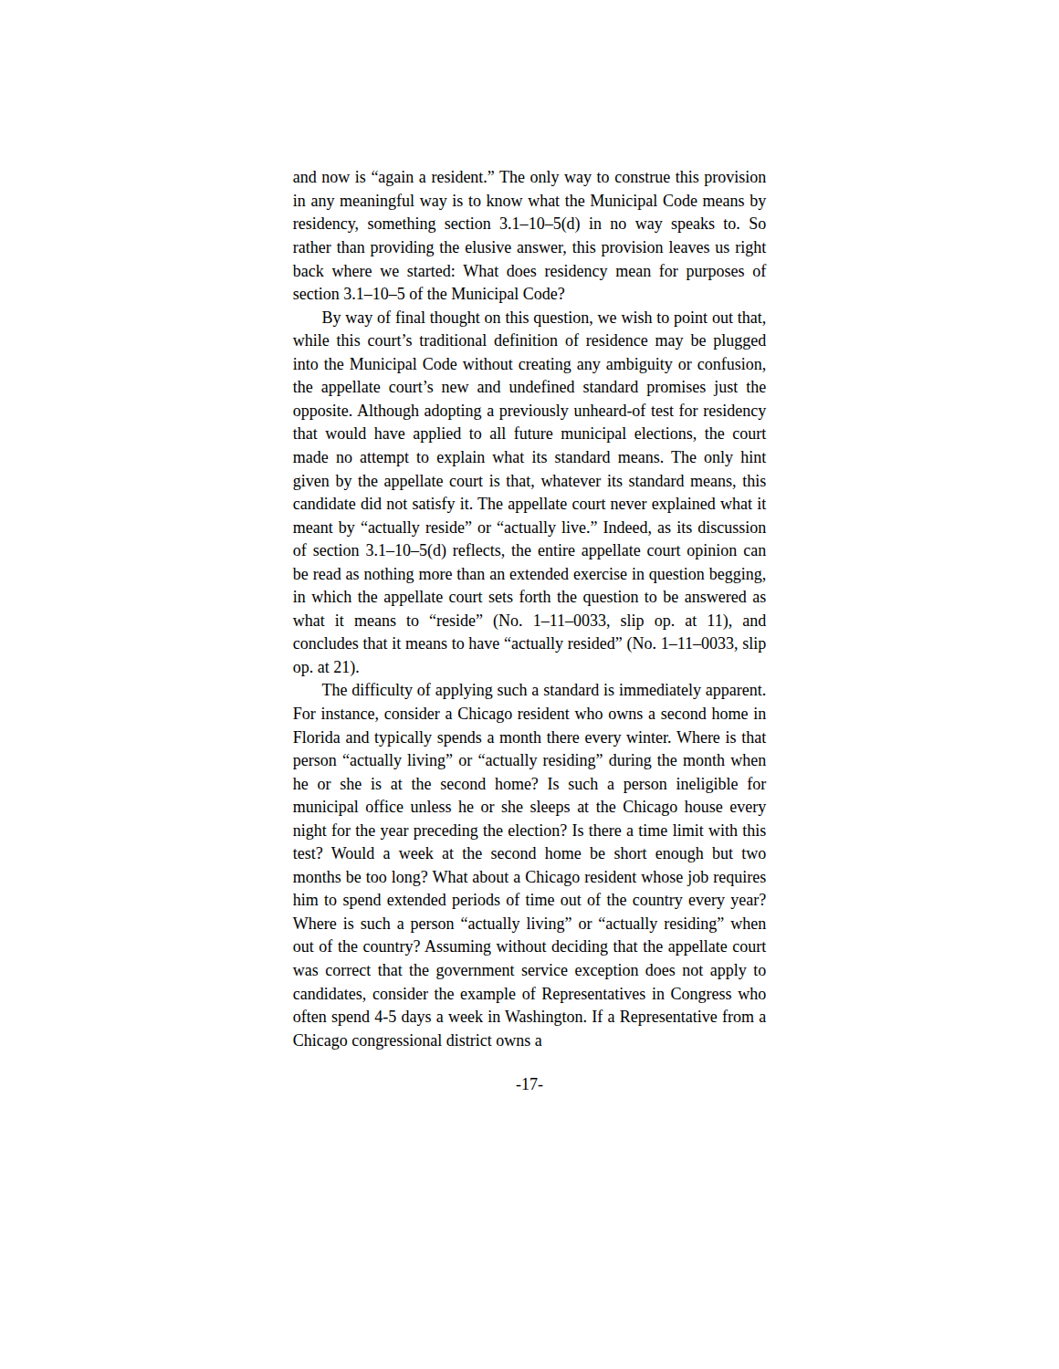and now is “again a resident.” The only way to construe this provision in any meaningful way is to know what the Municipal Code means by residency, something section 3.1–10–5(d) in no way speaks to. So rather than providing the elusive answer, this provision leaves us right back where we started: What does residency mean for purposes of section 3.1–10–5 of the Municipal Code?
By way of final thought on this question, we wish to point out that, while this court’s traditional definition of residence may be plugged into the Municipal Code without creating any ambiguity or confusion, the appellate court’s new and undefined standard promises just the opposite. Although adopting a previously unheard-of test for residency that would have applied to all future municipal elections, the court made no attempt to explain what its standard means. The only hint given by the appellate court is that, whatever its standard means, this candidate did not satisfy it. The appellate court never explained what it meant by “actually reside” or “actually live.” Indeed, as its discussion of section 3.1–10–5(d) reflects, the entire appellate court opinion can be read as nothing more than an extended exercise in question begging, in which the appellate court sets forth the question to be answered as what it means to “reside” (No. 1–11–0033, slip op. at 11), and concludes that it means to have “actually resided” (No. 1–11–0033, slip op. at 21).
The difficulty of applying such a standard is immediately apparent. For instance, consider a Chicago resident who owns a second home in Florida and typically spends a month there every winter. Where is that person “actually living” or “actually residing” during the month when he or she is at the second home? Is such a person ineligible for municipal office unless he or she sleeps at the Chicago house every night for the year preceding the election? Is there a time limit with this test? Would a week at the second home be short enough but two months be too long? What about a Chicago resident whose job requires him to spend extended periods of time out of the country every year? Where is such a person “actually living” or “actually residing” when out of the country? Assuming without deciding that the appellate court was correct that the government service exception does not apply to candidates, consider the example of Representatives in Congress who often spend 4-5 days a week in Washington. If a Representative from a Chicago congressional district owns a
-17-